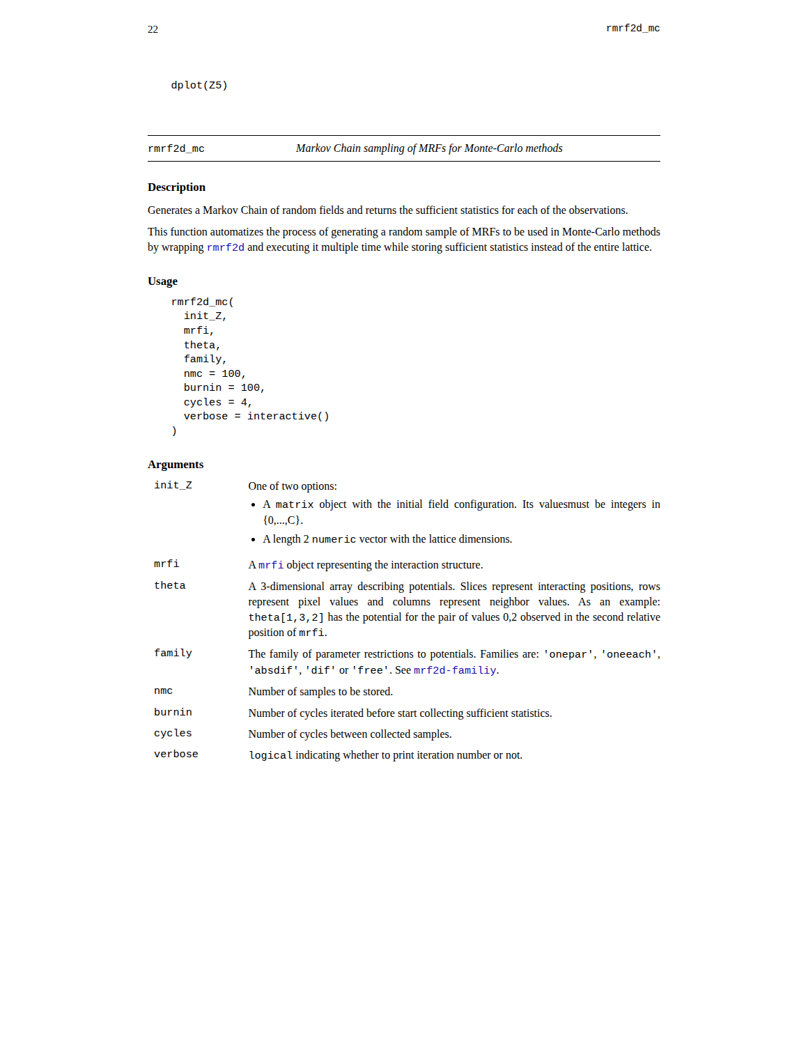22 rmrf2d_mc
dplot(Z5)
rmrf2d_mc Markov Chain sampling of MRFs for Monte-Carlo methods
Description
Generates a Markov Chain of random fields and returns the sufficient statistics for each of the observations.
This function automatizes the process of generating a random sample of MRFs to be used in Monte-Carlo methods by wrapping rmrf2d and executing it multiple time while storing sufficient statistics instead of the entire lattice.
Usage
rmrf2d_mc(
  init_Z,
  mrfi,
  theta,
  family,
  nmc = 100,
  burnin = 100,
  cycles = 4,
  verbose = interactive()
)
Arguments
init_Z
One of two options:
A matrix object with the initial field configuration. Its valuesmust be integers in {0,...,C}.
A length 2 numeric vector with the lattice dimensions.
mrfi
A mrfi object representing the interaction structure.
theta
A 3-dimensional array describing potentials. Slices represent interacting positions, rows represent pixel values and columns represent neighbor values. As an example: theta[1,3,2] has the potential for the pair of values 0,2 observed in the second relative position of mrfi.
family
The family of parameter restrictions to potentials. Families are: 'onepar', 'oneeach', 'absdif', 'dif' or 'free'. See mrf2d-familiy.
nmc
Number of samples to be stored.
burnin
Number of cycles iterated before start collecting sufficient statistics.
cycles
Number of cycles between collected samples.
verbose
logical indicating whether to print iteration number or not.